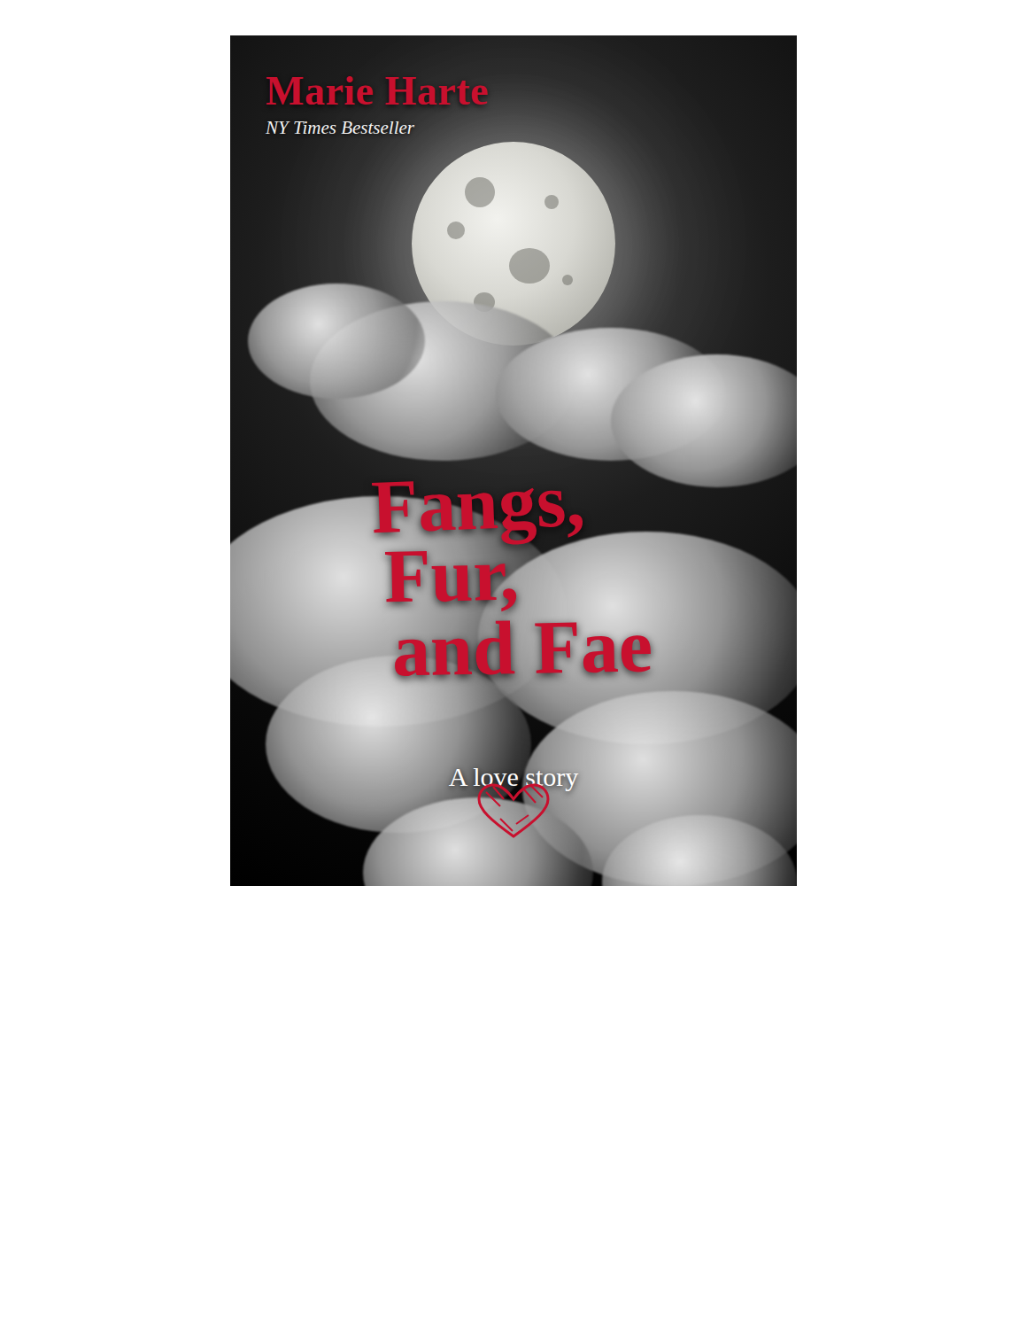Marie Harte
NY Times Bestseller
Fangs, Fur, and Fae
A love story